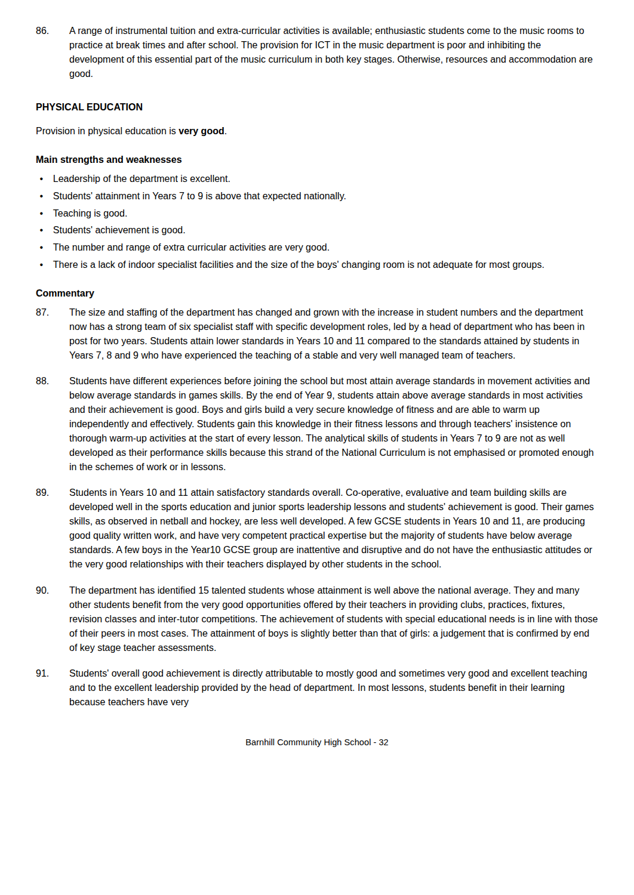86.
A range of instrumental tuition and extra-curricular activities is available; enthusiastic students come to the music rooms to practice at break times and after school. The provision for ICT in the music department is poor and inhibiting the development of this essential part of the music curriculum in both key stages. Otherwise, resources and accommodation are good.
PHYSICAL EDUCATION
Provision in physical education is very good.
Main strengths and weaknesses
Leadership of the department is excellent.
Students' attainment in Years 7 to 9 is above that expected nationally.
Teaching is good.
Students' achievement is good.
The number and range of extra curricular activities are very good.
There is a lack of indoor specialist facilities and the size of the boys' changing room is not adequate for most groups.
Commentary
87.
The size and staffing of the department has changed and grown with the increase in student numbers and the department now has a strong team of six specialist staff with specific development roles, led by a head of department who has been in post for two years. Students attain lower standards in Years 10 and 11 compared to the standards attained by students in Years 7, 8 and 9 who have experienced the teaching of a stable and very well managed team of teachers.
88.
Students have different experiences before joining the school but most attain average standards in movement activities and below average standards in games skills. By the end of Year 9, students attain above average standards in most activities and their achievement is good. Boys and girls build a very secure knowledge of fitness and are able to warm up independently and effectively. Students gain this knowledge in their fitness lessons and through teachers' insistence on thorough warm-up activities at the start of every lesson. The analytical skills of students in Years 7 to 9 are not as well developed as their performance skills because this strand of the National Curriculum is not emphasised or promoted enough in the schemes of work or in lessons.
89.
Students in Years 10 and 11 attain satisfactory standards overall. Co-operative, evaluative and team building skills are developed well in the sports education and junior sports leadership lessons and students' achievement is good. Their games skills, as observed in netball and hockey, are less well developed. A few GCSE students in Years 10 and 11, are producing good quality written work, and have very competent practical expertise but the majority of students have below average standards. A few boys in the Year10 GCSE group are inattentive and disruptive and do not have the enthusiastic attitudes or the very good relationships with their teachers displayed by other students in the school.
90.
The department has identified 15 talented students whose attainment is well above the national average. They and many other students benefit from the very good opportunities offered by their teachers in providing clubs, practices, fixtures, revision classes and inter-tutor competitions. The achievement of students with special educational needs is in line with those of their peers in most cases. The attainment of boys is slightly better than that of girls: a judgement that is confirmed by end of key stage teacher assessments.
91.
Students' overall good achievement is directly attributable to mostly good and sometimes very good and excellent teaching and to the excellent leadership provided by the head of department. In most lessons, students benefit in their learning because teachers have very
Barnhill Community High School - 32